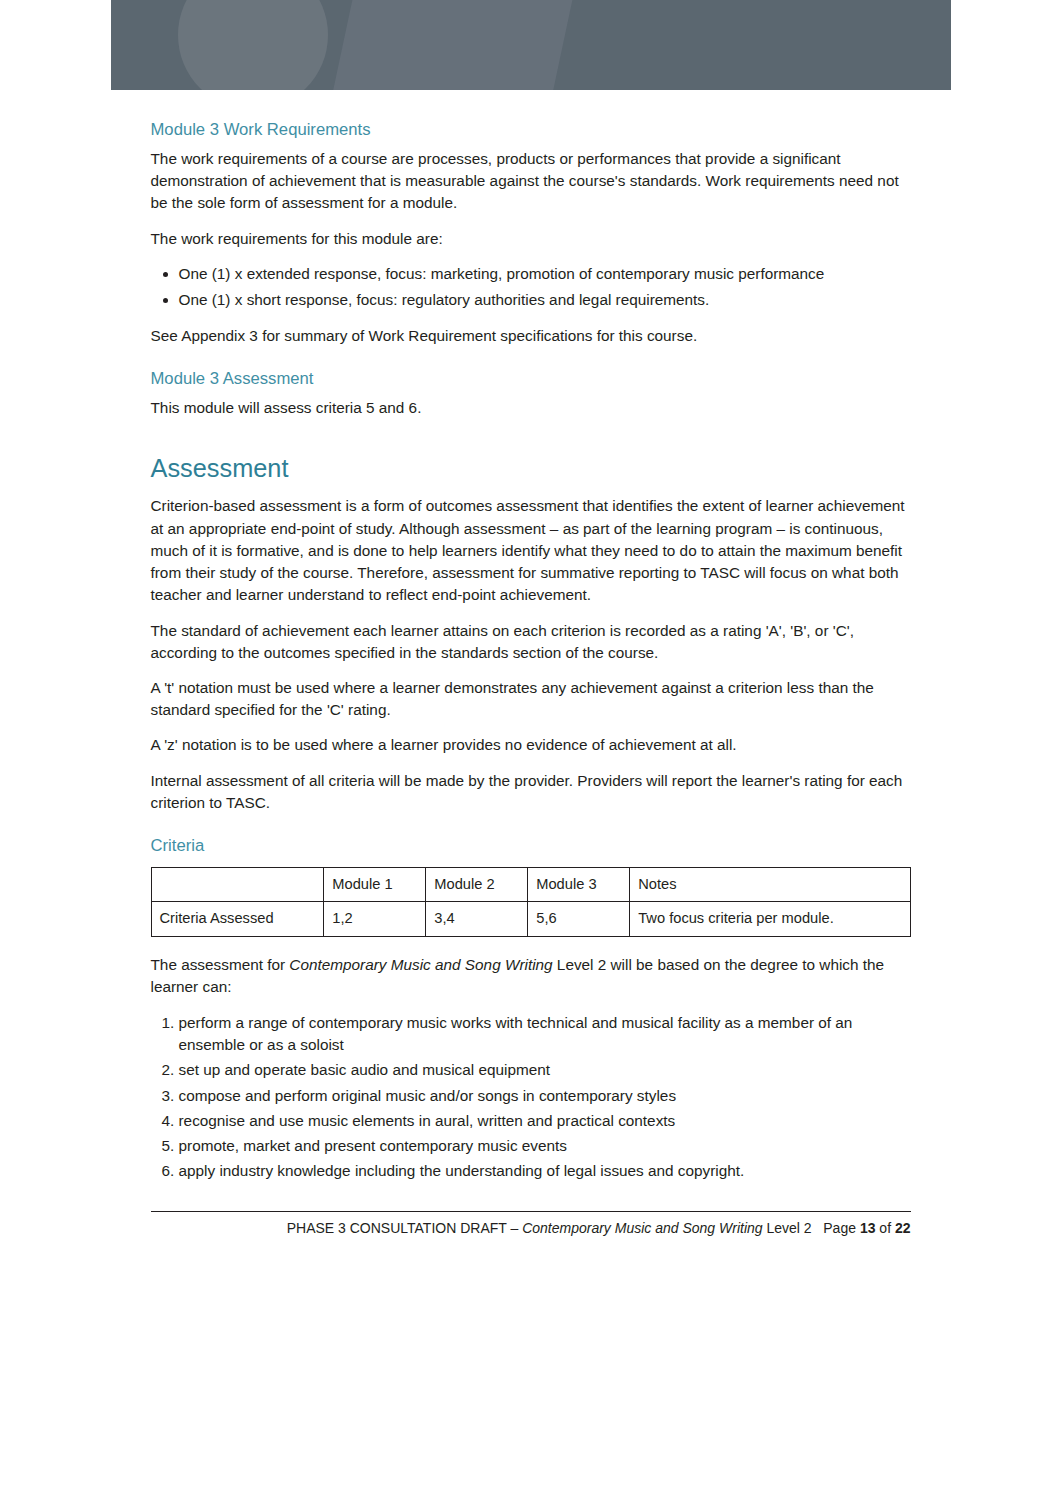Module 3 Work Requirements
The work requirements of a course are processes, products or performances that provide a significant demonstration of achievement that is measurable against the course's standards. Work requirements need not be the sole form of assessment for a module.
The work requirements for this module are:
One (1) x extended response, focus: marketing, promotion of contemporary music performance
One (1) x short response, focus: regulatory authorities and legal requirements.
See Appendix 3 for summary of Work Requirement specifications for this course.
Module 3 Assessment
This module will assess criteria 5 and 6.
Assessment
Criterion-based assessment is a form of outcomes assessment that identifies the extent of learner achievement at an appropriate end-point of study. Although assessment – as part of the learning program – is continuous, much of it is formative, and is done to help learners identify what they need to do to attain the maximum benefit from their study of the course. Therefore, assessment for summative reporting to TASC will focus on what both teacher and learner understand to reflect end-point achievement.
The standard of achievement each learner attains on each criterion is recorded as a rating 'A', 'B', or 'C', according to the outcomes specified in the standards section of the course.
A 't' notation must be used where a learner demonstrates any achievement against a criterion less than the standard specified for the 'C' rating.
A 'z' notation is to be used where a learner provides no evidence of achievement at all.
Internal assessment of all criteria will be made by the provider. Providers will report the learner's rating for each criterion to TASC.
Criteria
| | Module 1 | Module 2 | Module 3 | Notes |
| --- | --- | --- | --- | --- |
| Criteria Assessed | 1,2 | 3,4 | 5,6 | Two focus criteria per module. |
The assessment for Contemporary Music and Song Writing Level 2 will be based on the degree to which the learner can:
perform a range of contemporary music works with technical and musical facility as a member of an ensemble or as a soloist
set up and operate basic audio and musical equipment
compose and perform original music and/or songs in contemporary styles
recognise and use music elements in aural, written and practical contexts
promote, market and present contemporary music events
apply industry knowledge including the understanding of legal issues and copyright.
PHASE 3 CONSULTATION DRAFT – Contemporary Music and Song Writing Level 2 Page 13 of 22